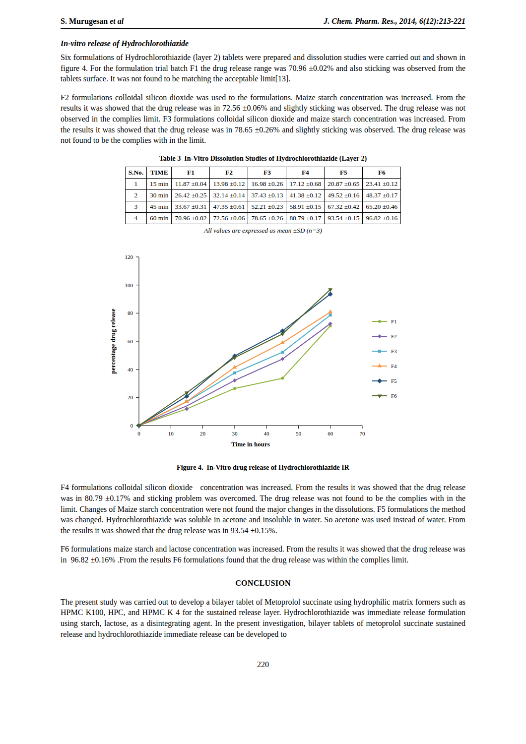S. Murugesan et al
J. Chem. Pharm. Res., 2014, 6(12):213-221
In-vitro release of Hydrochlorothiazide
Six formulations of Hydrochlorothiazide (layer 2) tablets were prepared and dissolution studies were carried out and shown in figure 4. For the formulation trial batch F1 the drug release range was 70.96 ±0.02% and also sticking was observed from the tablets surface. It was not found to be matching the acceptable limit[13].
F2 formulations colloidal silicon dioxide was used to the formulations. Maize starch concentration was increased. From the results it was showed that the drug release was in 72.56 ±0.06% and slightly sticking was observed. The drug release was not observed in the complies limit. F3 formulations colloidal silicon dioxide and maize starch concentration was increased. From the results it was showed that the drug release was in 78.65 ±0.26% and slightly sticking was observed. The drug release was not found to be the complies with in the limit.
Table 3 In-Vitro Dissolution Studies of Hydrochlorothiazide (Layer 2)
| S.No. | TIME | F1 | F2 | F3 | F4 | F5 | F6 |
| --- | --- | --- | --- | --- | --- | --- | --- |
| 1 | 15 min | 11.87 ±0.04 | 13.98 ±0.12 | 16.98 ±0.26 | 17.12 ±0.68 | 20.87 ±0.65 | 23.41 ±0.12 |
| 2 | 30 min | 26.42 ±0.25 | 32.14 ±0.14 | 37.43 ±0.13 | 41.38 ±0.12 | 49.52 ±0.16 | 48.37 ±0.17 |
| 3 | 45 min | 33.67 ±0.31 | 47.35 ±0.61 | 52.21 ±0.23 | 58.91 ±0.15 | 67.32 ±0.42 | 65.20 ±0.46 |
| 4 | 60 min | 70.96 ±0.02 | 72.56 ±0.06 | 78.65 ±0.26 | 80.79 ±0.17 | 93.54 ±0.15 | 96.82 ±0.16 |
All values are expressed as mean ±SD (n=3)
0 20 40 60 80 100 120 0 10 20 30 40 50 60 70 Time in hours percentage drug release F1 F2 F3 F4 F5 F6
Figure 4. In-Vitro drug release of Hydrochlorothiazide IR
F4 formulations colloidal silicon dioxide concentration was increased. From the results it was showed that the drug release was in 80.79 ±0.17% and sticking problem was overcomed. The drug release was not found to be the complies with in the limit. Changes of Maize starch concentration were not found the major changes in the dissolutions. F5 formulations the method was changed. Hydrochlorothiazide was soluble in acetone and insoluble in water. So acetone was used instead of water. From the results it was showed that the drug release was in 93.54 ±0.15%.
F6 formulations maize starch and lactose concentration was increased. From the results it was showed that the drug release was in 96.82 ±0.16% .From the results F6 formulations found that the drug release was within the complies limit.
CONCLUSION
The present study was carried out to develop a bilayer tablet of Metoprolol succinate using hydrophilic matrix formers such as HPMC K100, HPC, and HPMC K 4 for the sustained release layer. Hydrochlorothiazide was immediate release formulation using starch, lactose, as a disintegrating agent. In the present investigation, bilayer tablets of metoprolol succinate sustained release and hydrochlorothiazide immediate release can be developed to
220